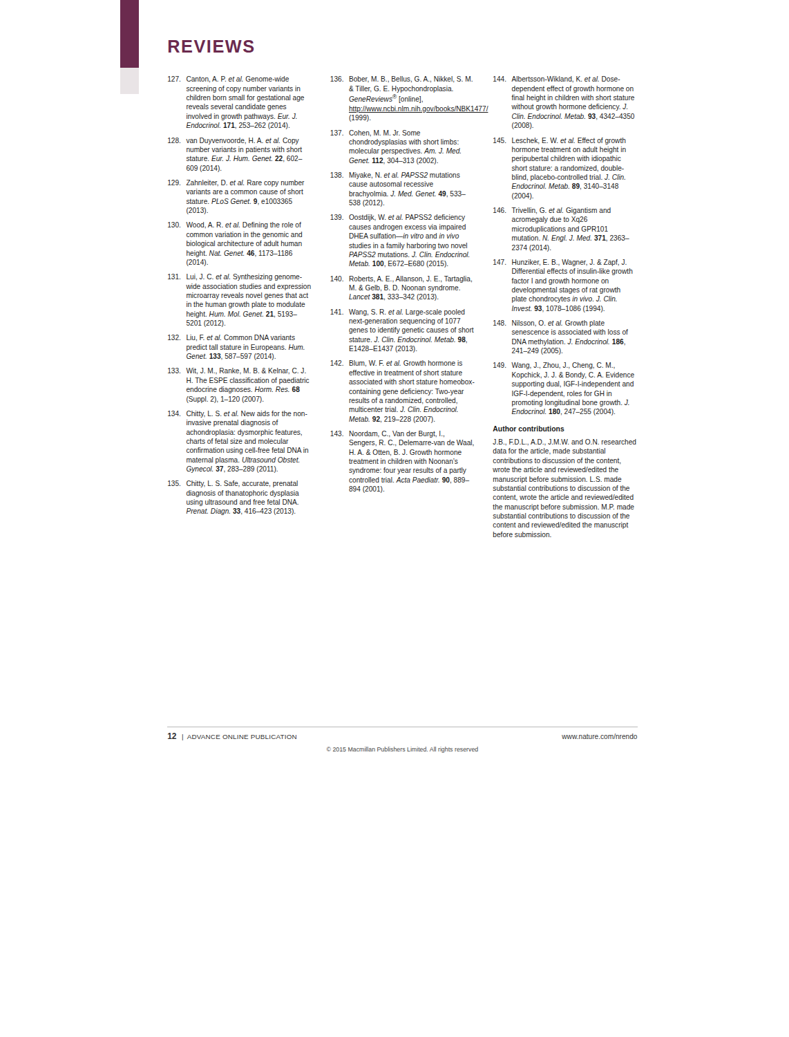Reviews
127. Canton, A. P. et al. Genome-wide screening of copy number variants in children born small for gestational age reveals several candidate genes involved in growth pathways. Eur. J. Endocrinol. 171, 253–262 (2014).
128. van Duyvenvoorde, H. A. et al. Copy number variants in patients with short stature. Eur. J. Hum. Genet. 22, 602–609 (2014).
129. Zahnleiter, D. et al. Rare copy number variants are a common cause of short stature. PLoS Genet. 9, e1003365 (2013).
130. Wood, A. R. et al. Defining the role of common variation in the genomic and biological architecture of adult human height. Nat. Genet. 46, 1173–1186 (2014).
131. Lui, J. C. et al. Synthesizing genome-wide association studies and expression microarray reveals novel genes that act in the human growth plate to modulate height. Hum. Mol. Genet. 21, 5193–5201 (2012).
132. Liu, F. et al. Common DNA variants predict tall stature in Europeans. Hum. Genet. 133, 587–597 (2014).
133. Wit, J. M., Ranke, M. B. & Kelnar, C. J. H. The ESPE classification of paediatric endocrine diagnoses. Horm. Res. 68 (Suppl. 2), 1–120 (2007).
134. Chitty, L. S. et al. New aids for the non-invasive prenatal diagnosis of achondroplasia: dysmorphic features, charts of fetal size and molecular confirmation using cell-free fetal DNA in maternal plasma. Ultrasound Obstet. Gynecol. 37, 283–289 (2011).
135. Chitty, L. S. Safe, accurate, prenatal diagnosis of thanatophoric dysplasia using ultrasound and free fetal DNA. Prenat. Diagn. 33, 416–423 (2013).
136. Bober, M. B., Bellus, G. A., Nikkel, S. M. & Tiller, G. E. Hypochondroplasia. GeneReviews® [online], http://www.ncbi.nlm.nih.gov/books/NBK1477/ (1999).
137. Cohen, M. M. Jr. Some chondrodysplasias with short limbs: molecular perspectives. Am. J. Med. Genet. 112, 304–313 (2002).
138. Miyake, N. et al. PAPSS2 mutations cause autosomal recessive brachyolmia. J. Med. Genet. 49, 533–538 (2012).
139. Oostdijk, W. et al. PAPSS2 deficiency causes androgen excess via impaired DHEA sulfation—in vitro and in vivo studies in a family harboring two novel PAPSS2 mutations. J. Clin. Endocrinol. Metab. 100, E672–E680 (2015).
140. Roberts, A. E., Allanson, J. E., Tartaglia, M. & Gelb, B. D. Noonan syndrome. Lancet 381, 333–342 (2013).
141. Wang, S. R. et al. Large-scale pooled next-generation sequencing of 1077 genes to identify genetic causes of short stature. J. Clin. Endocrinol. Metab. 98, E1428–E1437 (2013).
142. Blum, W. F. et al. Growth hormone is effective in treatment of short stature associated with short stature homeobox-containing gene deficiency: Two-year results of a randomized, controlled, multicenter trial. J. Clin. Endocrinol. Metab. 92, 219–228 (2007).
143. Noordam, C., Van der Burgt, I., Sengers, R. C., Delemarre-van de Waal, H. A. & Otten, B. J. Growth hormone treatment in children with Noonan’s syndrome: four year results of a partly controlled trial. Acta Paediatr. 90, 889–894 (2001).
144. Albertsson-Wikland, K. et al. Dose-dependent effect of growth hormone on final height in children with short stature without growth hormone deficiency. J. Clin. Endocrinol. Metab. 93, 4342–4350 (2008).
145. Leschek, E. W. et al. Effect of growth hormone treatment on adult height in peripubertal children with idiopathic short stature: a randomized, double-blind, placebo-controlled trial. J. Clin. Endocrinol. Metab. 89, 3140–3148 (2004).
146. Trivellin, G. et al. Gigantism and acromegaly due to Xq26 microduplications and GPR101 mutation. N. Engl. J. Med. 371, 2363–2374 (2014).
147. Hunziker, E. B., Wagner, J. & Zapf, J. Differential effects of insulin-like growth factor I and growth hormone on developmental stages of rat growth plate chondrocytes in vivo. J. Clin. Invest. 93, 1078–1086 (1994).
148. Nilsson, O. et al. Growth plate senescence is associated with loss of DNA methylation. J. Endocrinol. 186, 241–249 (2005).
149. Wang, J., Zhou, J., Cheng, C. M., Kopchick, J. J. & Bondy, C. A. Evidence supporting dual, IGF-I-independent and IGF-I-dependent, roles for GH in promoting longitudinal bone growth. J. Endocrinol. 180, 247–255 (2004).
Author contributions
J.B., F.D.L., A.D., J.M.W. and O.N. researched data for the article, made substantial contributions to discussion of the content, wrote the article and reviewed/edited the manuscript before submission. L.S. made substantial contributions to discussion of the content, wrote the article and reviewed/edited the manuscript before submission. M.P. made substantial contributions to discussion of the content and reviewed/edited the manuscript before submission.
12|ADVANCE ONLINE PUBLICATION
www.nature.com/nrendo
© 2015 Macmillan Publishers Limited. All rights reserved